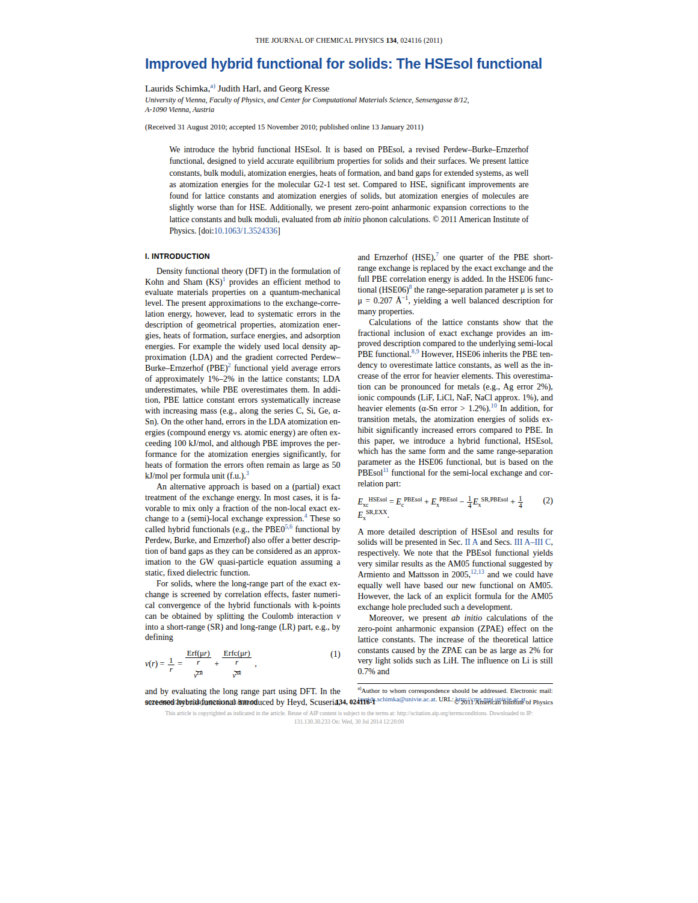THE JOURNAL OF CHEMICAL PHYSICS 134, 024116 (2011)
Improved hybrid functional for solids: The HSEsol functional
Laurids Schimka,a) Judith Harl, and Georg Kresse
University of Vienna, Faculty of Physics, and Center for Computational Materials Science, Sensengasse 8/12,
A-1090 Vienna, Austria
(Received 31 August 2010; accepted 15 November 2010; published online 13 January 2011)
We introduce the hybrid functional HSEsol. It is based on PBEsol, a revised Perdew–Burke–Ernzerhof functional, designed to yield accurate equilibrium properties for solids and their surfaces. We present lattice constants, bulk moduli, atomization energies, heats of formation, and band gaps for extended systems, as well as atomization energies for the molecular G2-1 test set. Compared to HSE, significant improvements are found for lattice constants and atomization energies of solids, but atomization energies of molecules are slightly worse than for HSE. Additionally, we present zero-point anharmonic expansion corrections to the lattice constants and bulk moduli, evaluated from ab initio phonon calculations. © 2011 American Institute of Physics. [doi:10.1063/1.3524336]
I. INTRODUCTION
Density functional theory (DFT) in the formulation of Kohn and Sham (KS)1 provides an efficient method to evaluate materials properties on a quantum-mechanical level. The present approximations to the exchange-correlation energy, however, lead to systematic errors in the description of geometrical properties, atomization energies, heats of formation, surface energies, and adsorption energies. For example the widely used local density approximation (LDA) and the gradient corrected Perdew–Burke–Ernzerhof (PBE)2 functional yield average errors of approximately 1%–2% in the lattice constants; LDA underestimates, while PBE overestimates them. In addition, PBE lattice constant errors systematically increase with increasing mass (e.g., along the series C, Si, Ge, α-Sn). On the other hand, errors in the LDA atomization energies (compound energy vs. atomic energy) are often exceeding 100 kJ/mol, and although PBE improves the performance for the atomization energies significantly, for heats of formation the errors often remain as large as 50 kJ/mol per formula unit (f.u.).3
An alternative approach is based on a (partial) exact treatment of the exchange energy. In most cases, it is favorable to mix only a fraction of the non-local exact exchange to a (semi)-local exchange expression.4 These so called hybrid functionals (e.g., the PBE05,6 functional by Perdew, Burke, and Ernzerhof) also offer a better description of band gaps as they can be considered as an approximation to the GW quasi-particle equation assuming a static, fixed dielectric function.
For solids, where the long-range part of the exact exchange is screened by correlation effects, faster numerical convergence of the hybrid functionals with k-points can be obtained by splitting the Coulomb interaction v into a short-range (SR) and long-range (LR) part, e.g., by defining
(1) v(r) = 1 r = Erf(μr) r ⏟ vLR + Erfc(μr) r ⏟ vSR ,
and by evaluating the long range part using DFT. In the screened hybrid functional introduced by Heyd, Scuseria, and Ernzerhof (HSE),7 one quarter of the PBE short-range exchange is replaced by the exact exchange and the full PBE correlation energy is added. In the HSE06 functional (HSE06)8 the range-separation parameter μ is set to μ = 0.207 Å−1, yielding a well balanced description for many properties.
Calculations of the lattice constants show that the fractional inclusion of exact exchange provides an improved description compared to the underlying semi-local PBE functional.8,9 However, HSE06 inherits the PBE tendency to overestimate lattice constants, as well as the increase of the error for heavier elements. This overestimation can be pronounced for metals (e.g., Ag error 2%), ionic compounds (LiF, LiCl, NaF, NaCl approx. 1%), and heavier elements (α-Sn error > 1.2%).10 In addition, for transition metals, the atomization energies of solids exhibit significantly increased errors compared to PBE. In this paper, we introduce a hybrid functional, HSEsol, which has the same form and the same range-separation parameter as the HSE06 functional, but is based on the PBEsol11 functional for the semi-local exchange and correlation part:
(2) ExcHSEsol = EcPBEsol + ExPBEsol − 14 ExSR,PBEsol + 14 ExSR,EXX.
A more detailed description of HSEsol and results for solids will be presented in Sec. II A and Secs. III A–III C, respectively. We note that the PBEsol functional yields very similar results as the AM05 functional suggested by Armiento and Mattsson in 2005,12,13 and we could have equally well have based our new functional on AM05. However, the lack of an explicit formula for the AM05 exchange hole precluded such a development.
Moreover, we present ab initio calculations of the zero-point anharmonic expansion (ZPAE) effect on the lattice constants. The increase of the theoretical lattice constants caused by the ZPAE can be as large as 2% for very light solids such as LiH. The influence on Li is still 0.7% and
a)Author to whom correspondence should be addressed. Electronic mail: laurids.schimka@univie.ac.at. URL: http://cms.mpi.univie.ac.at.
0021-9606/2011/134(2)/024116/11/$30.00 134, 024116-1 © 2011 American Institute of Physics
This article is copyrighted as indicated in the article. Reuse of AIP content is subject to the terms at: http://scitation.aip.org/termsconditions. Downloaded to IP:
131.130.30.233 On: Wed, 30 Jul 2014 12:20:00